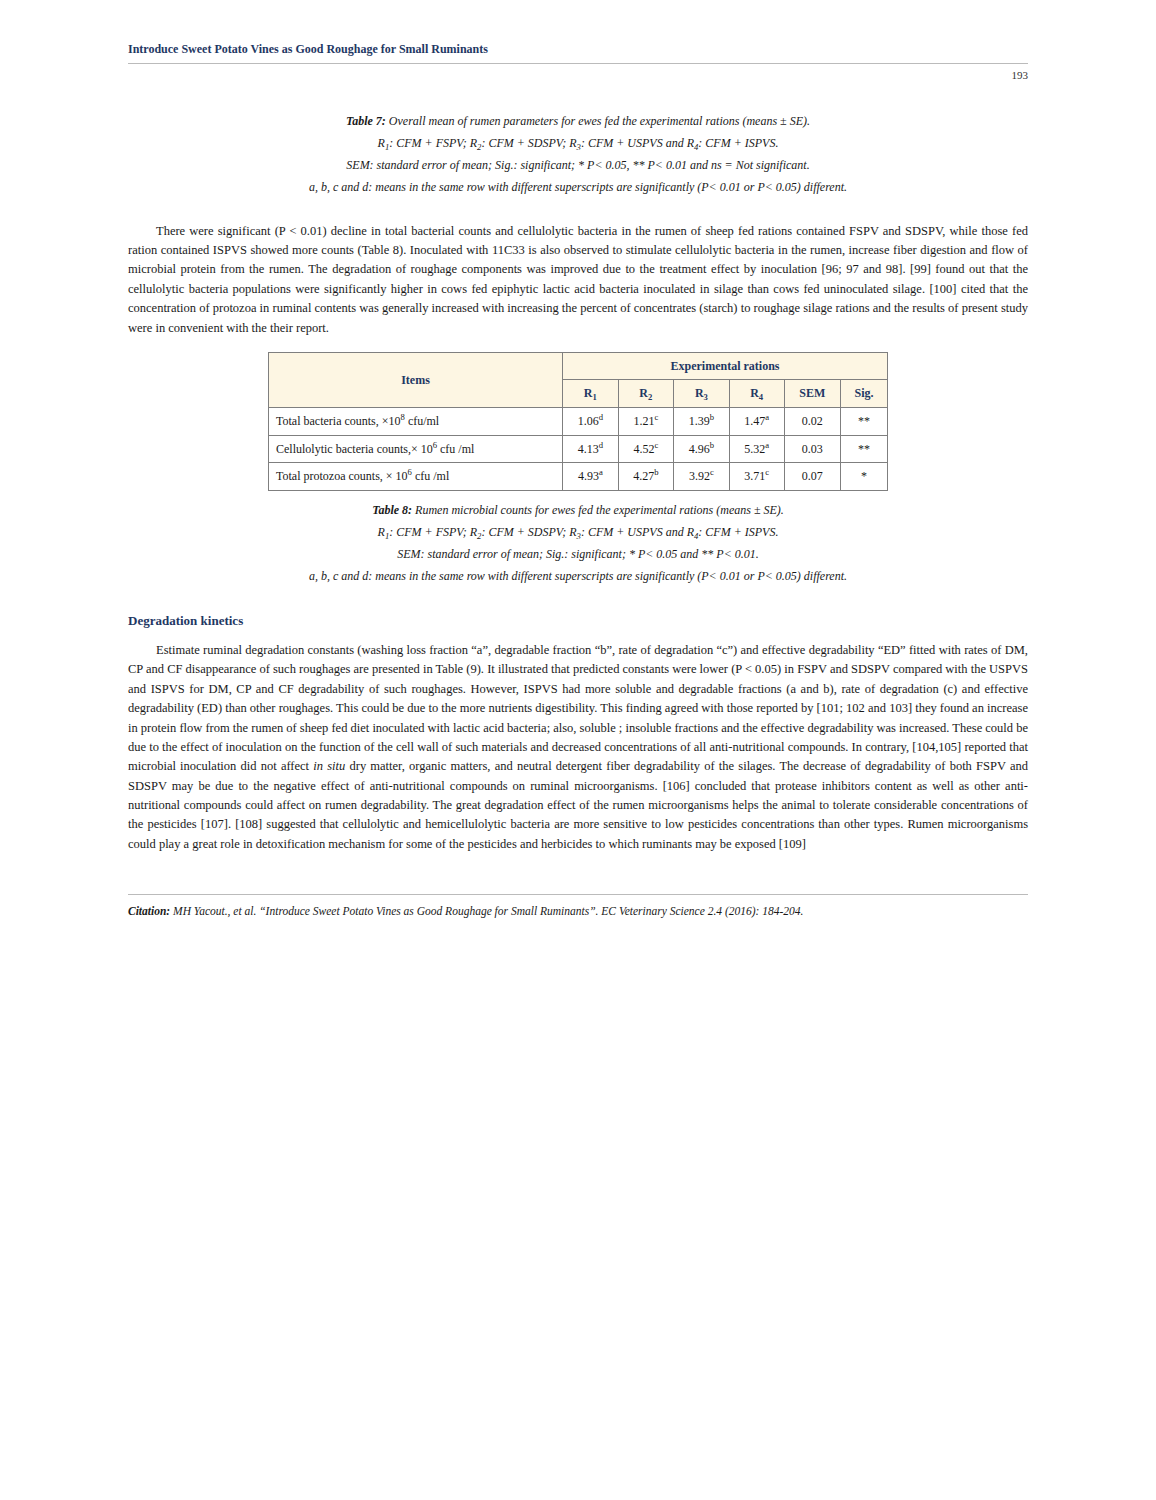Introduce Sweet Potato Vines as Good Roughage for Small Ruminants
193
Table 7: Overall mean of rumen parameters for ewes fed the experimental rations (means ± SE).
R1: CFM + FSPV; R2: CFM + SDSPV; R3: CFM + USPVS and R4: CFM + ISPVS.
SEM: standard error of mean; Sig.: significant; * P< 0.05, ** P< 0.01 and ns = Not significant.
a, b, c and d: means in the same row with different superscripts are significantly (P< 0.01 or P< 0.05) different.
There were significant (P < 0.01) decline in total bacterial counts and cellulolytic bacteria in the rumen of sheep fed rations contained FSPV and SDSPV, while those fed ration contained ISPVS showed more counts (Table 8). Inoculated with 11C33 is also observed to stimulate cellulolytic bacteria in the rumen, increase fiber digestion and flow of microbial protein from the rumen. The degradation of roughage components was improved due to the treatment effect by inoculation [96; 97 and 98]. [99] found out that the cellulolytic bacteria populations were significantly higher in cows fed epiphytic lactic acid bacteria inoculated in silage than cows fed uninoculated silage. [100] cited that the concentration of protozoa in ruminal contents was generally increased with increasing the percent of concentrates (starch) to roughage silage rations and the results of present study were in convenient with the their report.
| Items | Experimental rations |
| --- | --- |
| R 1 | R 2 | R 3 | R 4 | SEM | Sig. |
| Total bacteria counts, ×10 8 cfu/ml | 1.06 d | 1.21 c | 1.39 b | 1.47 a | 0.02 | ** |
| Cellulolytic bacteria counts,× 10 6 cfu /ml | 4.13 d | 4.52 c | 4.96 b | 5.32 a | 0.03 | ** |
| Total protozoa counts, × 10 6 cfu /ml | 4.93 a | 4.27 b | 3.92 c | 3.71 c | 0.07 | * |
Table 8: Rumen microbial counts for ewes fed the experimental rations (means ± SE).
R1: CFM + FSPV; R2: CFM + SDSPV; R3: CFM + USPVS and R4: CFM + ISPVS.
SEM: standard error of mean; Sig.: significant; * P< 0.05 and ** P< 0.01.
a, b, c and d: means in the same row with different superscripts are significantly (P< 0.01 or P< 0.05) different.
Degradation kinetics
Estimate ruminal degradation constants (washing loss fraction “a”, degradable fraction “b”, rate of degradation “c”) and effective degradability “ED” fitted with rates of DM, CP and CF disappearance of such roughages are presented in Table (9). It illustrated that predicted constants were lower (P < 0.05) in FSPV and SDSPV compared with the USPVS and ISPVS for DM, CP and CF degradability of such roughages. However, ISPVS had more soluble and degradable fractions (a and b), rate of degradation (c) and effective degradability (ED) than other roughages. This could be due to the more nutrients digestibility. This finding agreed with those reported by [101; 102 and 103] they found an increase in protein flow from the rumen of sheep fed diet inoculated with lactic acid bacteria; also, soluble ; insoluble fractions and the effective degradability was increased. These could be due to the effect of inoculation on the function of the cell wall of such materials and decreased concentrations of all anti-nutritional compounds. In contrary, [104,105] reported that microbial inoculation did not affect in situ dry matter, organic matters, and neutral detergent fiber degradability of the silages. The decrease of degradability of both FSPV and SDSPV may be due to the negative effect of anti-nutritional compounds on ruminal microorganisms. [106] concluded that protease inhibitors content as well as other anti-nutritional compounds could affect on rumen degradability. The great degradation effect of the rumen microorganisms helps the animal to tolerate considerable concentrations of the pesticides [107]. [108] suggested that cellulolytic and hemicellulolytic bacteria are more sensitive to low pesticides concentrations than other types. Rumen microorganisms could play a great role in detoxification mechanism for some of the pesticides and herbicides to which ruminants may be exposed [109]
Citation: MH Yacout., et al. “Introduce Sweet Potato Vines as Good Roughage for Small Ruminants”. EC Veterinary Science 2.4 (2016): 184-204.